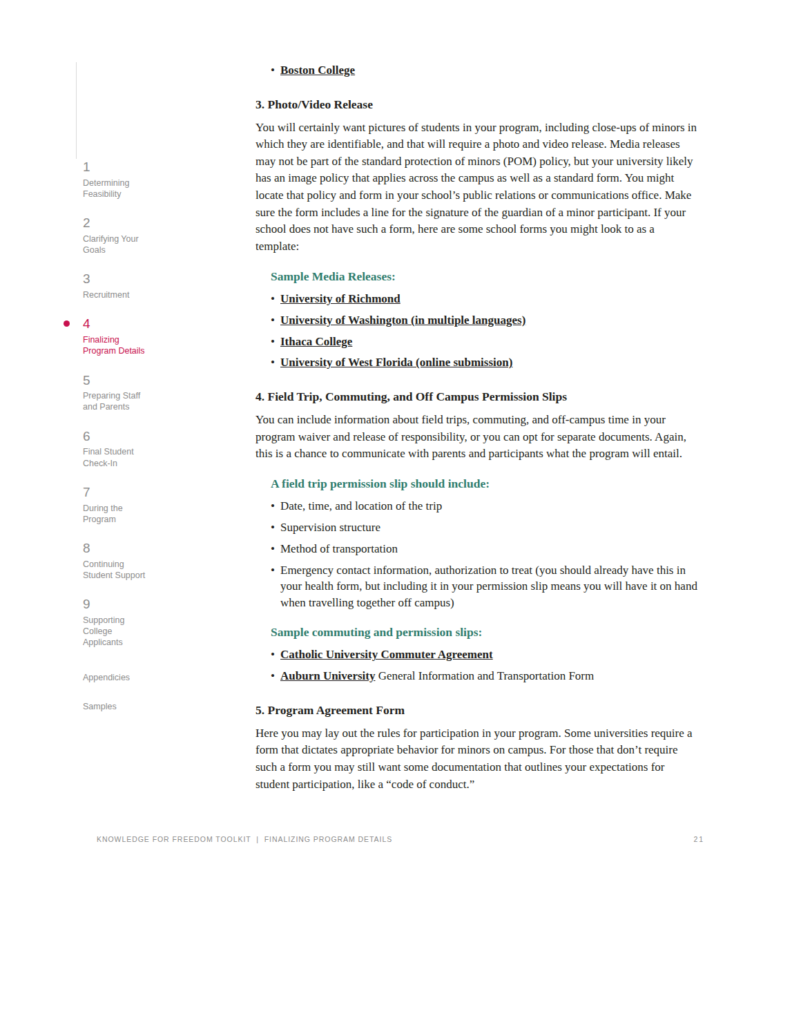1 Determining
Feasibility
2 Clarifying Your
Goals
3 Recruitment
4 Finalizing
Program Details
5 Preparing Staff
and Parents
6 Final Student
Check-In
7 During the
Program
8 Continuing
Student Support
9 Supporting
College
Applicants
Appendicies
Samples
Boston College
3. Photo/Video Release
You will certainly want pictures of students in your program, including close-ups of minors in which they are identifiable, and that will require a photo and video release. Media releases may not be part of the standard protection of minors (POM) policy, but your university likely has an image policy that applies across the campus as well as a standard form. You might locate that policy and form in your school’s public relations or communications office. Make sure the form includes a line for the signature of the guardian of a minor participant. If your school does not have such a form, here are some school forms you might look to as a template:
Sample Media Releases:
University of Richmond
University of Washington (in multiple languages)
Ithaca College
University of West Florida (online submission)
4. Field Trip, Commuting, and Off Campus Permission Slips
You can include information about field trips, commuting, and off-campus time in your program waiver and release of responsibility, or you can opt for separate documents. Again, this is a chance to communicate with parents and participants what the program will entail.
A field trip permission slip should include:
Date, time, and location of the trip
Supervision structure
Method of transportation
Emergency contact information, authorization to treat (you should already have this in your health form, but including it in your permission slip means you will have it on hand when travelling together off campus)
Sample commuting and permission slips:
Catholic University Commuter Agreement
Auburn University General Information and Transportation Form
5. Program Agreement Form
Here you may lay out the rules for participation in your program. Some universities require a form that dictates appropriate behavior for minors on campus. For those that don’t require such a form you may still want some documentation that outlines your expectations for student participation, like a “code of conduct.”
Knowledge for Freedom Toolkit | Finalizing Program Details 21